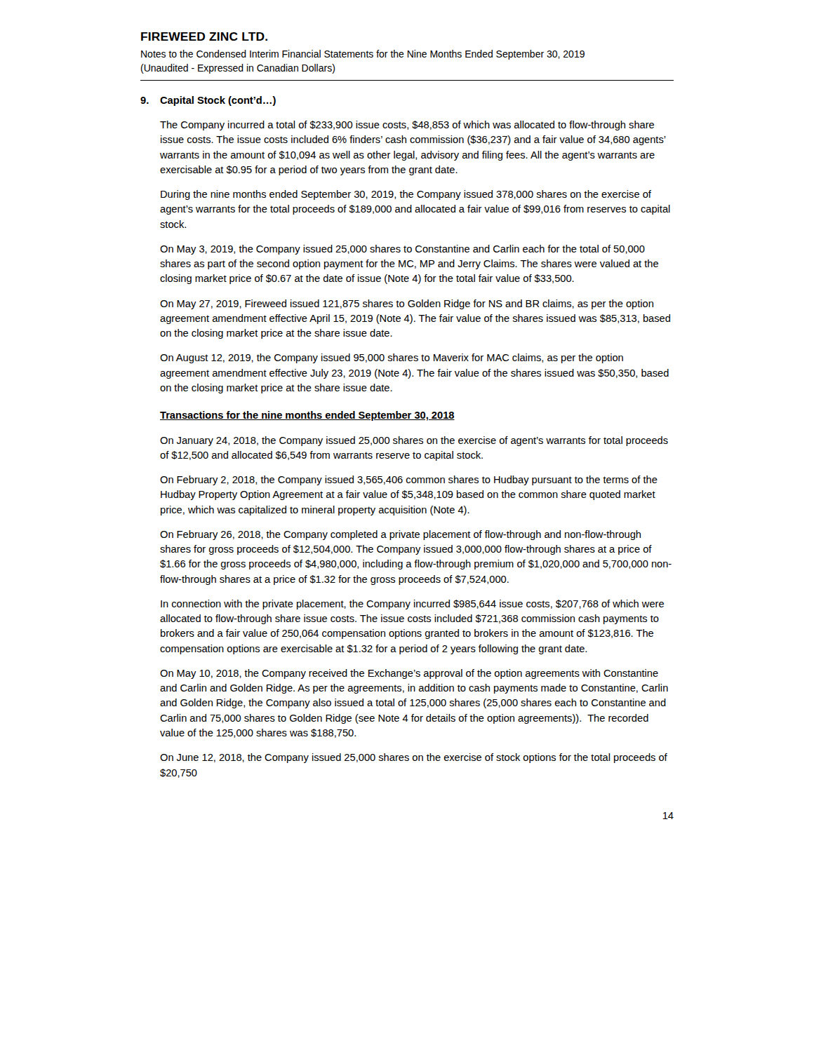FIREWEED ZINC LTD.
Notes to the Condensed Interim Financial Statements for the Nine Months Ended September 30, 2019
(Unaudited - Expressed in Canadian Dollars)
9. Capital Stock (cont’d…)
The Company incurred a total of $233,900 issue costs, $48,853 of which was allocated to flow-through share issue costs. The issue costs included 6% finders’ cash commission ($36,237) and a fair value of 34,680 agents’ warrants in the amount of $10,094 as well as other legal, advisory and filing fees. All the agent’s warrants are exercisable at $0.95 for a period of two years from the grant date.
During the nine months ended September 30, 2019, the Company issued 378,000 shares on the exercise of agent’s warrants for the total proceeds of $189,000 and allocated a fair value of $99,016 from reserves to capital stock.
On May 3, 2019, the Company issued 25,000 shares to Constantine and Carlin each for the total of 50,000 shares as part of the second option payment for the MC, MP and Jerry Claims. The shares were valued at the closing market price of $0.67 at the date of issue (Note 4) for the total fair value of $33,500.
On May 27, 2019, Fireweed issued 121,875 shares to Golden Ridge for NS and BR claims, as per the option agreement amendment effective April 15, 2019 (Note 4). The fair value of the shares issued was $85,313, based on the closing market price at the share issue date.
On August 12, 2019, the Company issued 95,000 shares to Maverix for MAC claims, as per the option agreement amendment effective July 23, 2019 (Note 4). The fair value of the shares issued was $50,350, based on the closing market price at the share issue date.
Transactions for the nine months ended September 30, 2018
On January 24, 2018, the Company issued 25,000 shares on the exercise of agent’s warrants for total proceeds of $12,500 and allocated $6,549 from warrants reserve to capital stock.
On February 2, 2018, the Company issued 3,565,406 common shares to Hudbay pursuant to the terms of the Hudbay Property Option Agreement at a fair value of $5,348,109 based on the common share quoted market price, which was capitalized to mineral property acquisition (Note 4).
On February 26, 2018, the Company completed a private placement of flow-through and non-flow-through shares for gross proceeds of $12,504,000. The Company issued 3,000,000 flow-through shares at a price of $1.66 for the gross proceeds of $4,980,000, including a flow-through premium of $1,020,000 and 5,700,000 non-flow-through shares at a price of $1.32 for the gross proceeds of $7,524,000.
In connection with the private placement, the Company incurred $985,644 issue costs, $207,768 of which were allocated to flow-through share issue costs. The issue costs included $721,368 commission cash payments to brokers and a fair value of 250,064 compensation options granted to brokers in the amount of $123,816. The compensation options are exercisable at $1.32 for a period of 2 years following the grant date.
On May 10, 2018, the Company received the Exchange’s approval of the option agreements with Constantine and Carlin and Golden Ridge. As per the agreements, in addition to cash payments made to Constantine, Carlin and Golden Ridge, the Company also issued a total of 125,000 shares (25,000 shares each to Constantine and Carlin and 75,000 shares to Golden Ridge (see Note 4 for details of the option agreements)). The recorded value of the 125,000 shares was $188,750.
On June 12, 2018, the Company issued 25,000 shares on the exercise of stock options for the total proceeds of $20,750
14